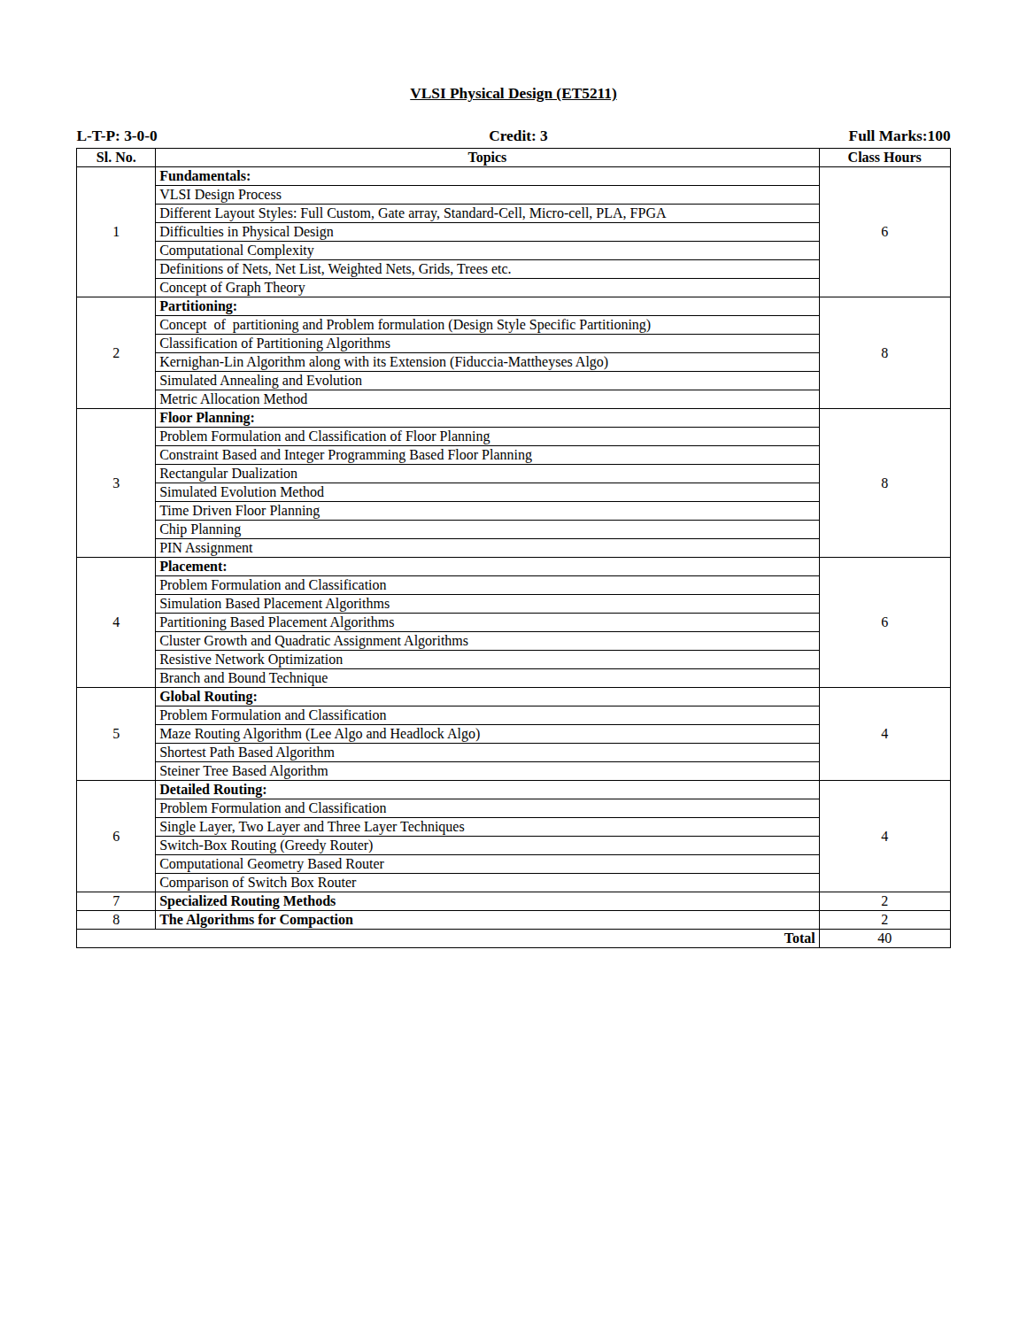VLSI Physical Design (ET5211)
L-T-P: 3-0-0 Credit: 3 Full Marks:100
| Sl. No. | Topics | Class Hours |
| --- | --- | --- |
| 1 | / Fundamentals: / / VLSI Design Process / / Different Layout Styles: Full Custom, Gate array, Standard-Cell, Micro-cell, PLA, FPGA / / Difficulties in Physical Design / / Computational Complexity / / Definitions of Nets, Net List, Weighted Nets, Grids, Trees etc. / / Concept of Graph Theory / | 6 |
| 2 | / Partitioning: / / Concept of partitioning and Problem formulation (Design Style Specific Partitioning) / / Classification of Partitioning Algorithms / / Kernighan-Lin Algorithm along with its Extension (Fiduccia-Mattheyses Algo) / / Simulated Annealing and Evolution / / Metric Allocation Method / | 8 |
| 3 | / Floor Planning: / / Problem Formulation and Classification of Floor Planning / / Constraint Based and Integer Programming Based Floor Planning / / Rectangular Dualization / / Simulated Evolution Method / / Time Driven Floor Planning / / Chip Planning / / PIN Assignment / | 8 |
| 4 | / Placement: / / Problem Formulation and Classification / / Simulation Based Placement Algorithms / / Partitioning Based Placement Algorithms / / Cluster Growth and Quadratic Assignment Algorithms / / Resistive Network Optimization / / Branch and Bound Technique / | 6 |
| 5 | / Global Routing: / / Problem Formulation and Classification / / Maze Routing Algorithm (Lee Algo and Headlock Algo) / / Shortest Path Based Algorithm / / Steiner Tree Based Algorithm / | 4 |
| 6 | / Detailed Routing: / / Problem Formulation and Classification / / Single Layer, Two Layer and Three Layer Techniques / / Switch-Box Routing (Greedy Router) / / Computational Geometry Based Router / / Comparison of Switch Box Router / | 4 |
| 7 | Specialized Routing Methods | 2 |
| 8 | The Algorithms for Compaction | 2 |
| Total | 40 |